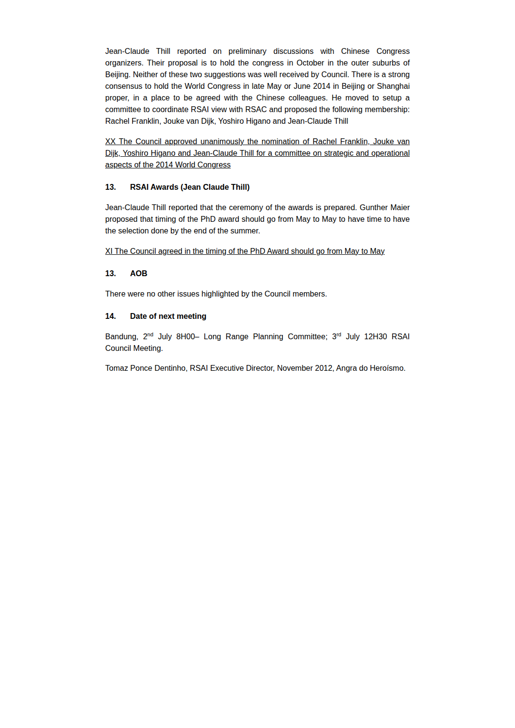Jean-Claude Thill reported on preliminary discussions with Chinese Congress organizers. Their proposal is to hold the congress in October in the outer suburbs of Beijing. Neither of these two suggestions was well received by Council. There is a strong consensus to hold the World Congress in late May or June 2014 in Beijing or Shanghai proper, in a place to be agreed with the Chinese colleagues. He moved to setup a committee to coordinate RSAI view with RSAC and proposed the following membership: Rachel Franklin, Jouke van Dijk, Yoshiro Higano and Jean-Claude Thill
XX The Council approved unanimously the nomination of Rachel Franklin, Jouke van Dijk, Yoshiro Higano and Jean-Claude Thill for a committee on strategic and operational aspects of the 2014 World Congress
13. RSAI Awards (Jean Claude Thill)
Jean-Claude Thill reported that the ceremony of the awards is prepared. Gunther Maier proposed that timing of the PhD award should go from May to May to have time to have the selection done by the end of the summer.
XI The Council agreed in the timing of the PhD Award should go from May to May
13. AOB
There were no other issues highlighted by the Council members.
14. Date of next meeting
Bandung, 2nd July 8H00– Long Range Planning Committee; 3rd July 12H30 RSAI Council Meeting.
Tomaz Ponce Dentinho, RSAI Executive Director, November 2012, Angra do Heroísmo.